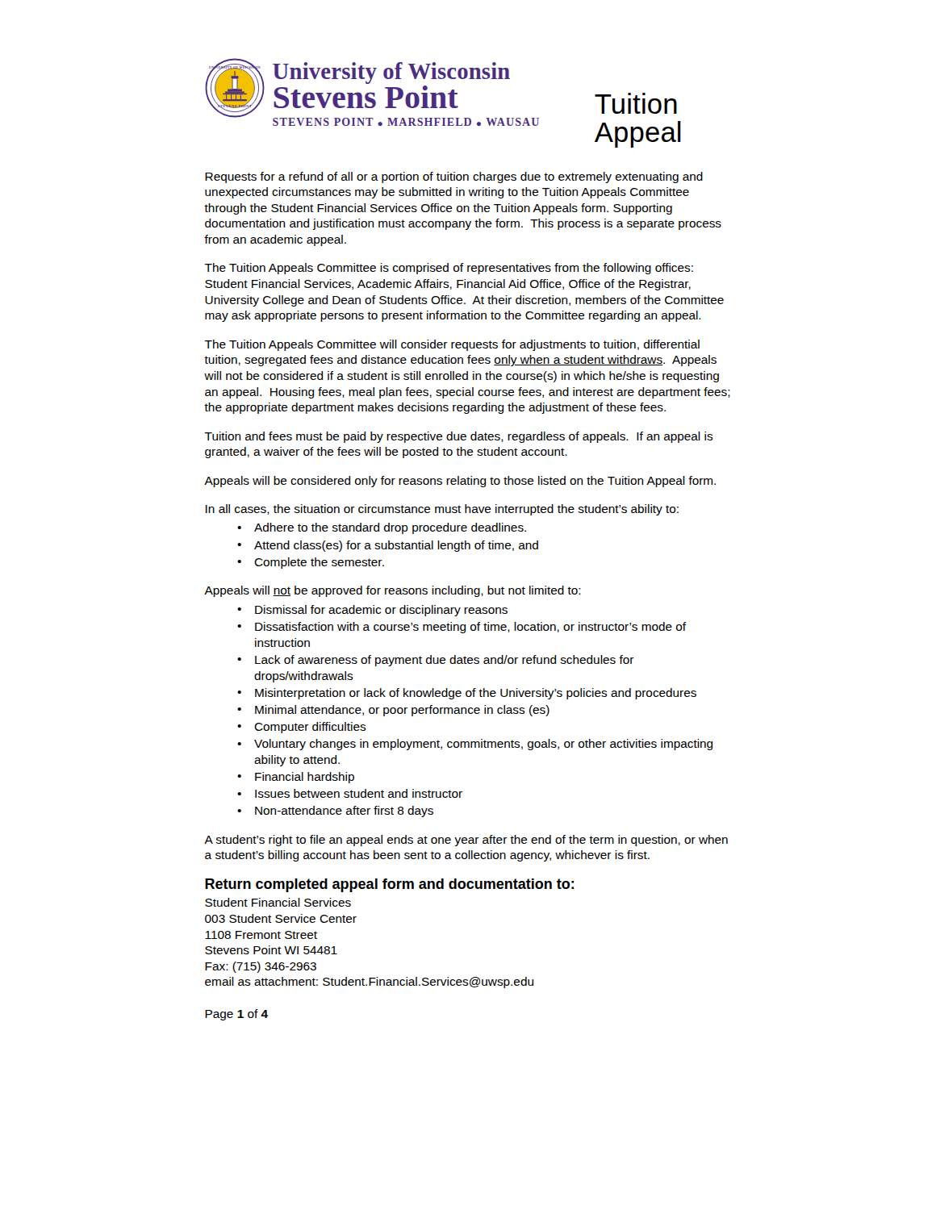STEVENS POINT UNIVERSITY OF WISCONSIN
University of Wisconsin
Stevens Point
STEVENS POINT●MARSHFIELD●WAUSAU
Tuition Appeal
Requests for a refund of all or a portion of tuition charges due to extremely extenuating and unexpected circumstances may be submitted in writing to the Tuition Appeals Committee through the Student Financial Services Office on the Tuition Appeals form. Supporting documentation and justification must accompany the form. This process is a separate process from an academic appeal.
The Tuition Appeals Committee is comprised of representatives from the following offices: Student Financial Services, Academic Affairs, Financial Aid Office, Office of the Registrar, University College and Dean of Students Office. At their discretion, members of the Committee may ask appropriate persons to present information to the Committee regarding an appeal.
The Tuition Appeals Committee will consider requests for adjustments to tuition, differential tuition, segregated fees and distance education fees only when a student withdraws. Appeals will not be considered if a student is still enrolled in the course(s) in which he/she is requesting an appeal. Housing fees, meal plan fees, special course fees, and interest are department fees; the appropriate department makes decisions regarding the adjustment of these fees.
Tuition and fees must be paid by respective due dates, regardless of appeals. If an appeal is granted, a waiver of the fees will be posted to the student account.
Appeals will be considered only for reasons relating to those listed on the Tuition Appeal form.
In all cases, the situation or circumstance must have interrupted the student’s ability to:
Adhere to the standard drop procedure deadlines.
Attend class(es) for a substantial length of time, and
Complete the semester.
Appeals will not be approved for reasons including, but not limited to:
Dismissal for academic or disciplinary reasons
Dissatisfaction with a course’s meeting of time, location, or instructor’s mode of instruction
Lack of awareness of payment due dates and/or refund schedules for drops/withdrawals
Misinterpretation or lack of knowledge of the University’s policies and procedures
Minimal attendance, or poor performance in class (es)
Computer difficulties
Voluntary changes in employment, commitments, goals, or other activities impacting ability to attend.
Financial hardship
Issues between student and instructor
Non-attendance after first 8 days
A student’s right to file an appeal ends at one year after the end of the term in question, or when a student’s billing account has been sent to a collection agency, whichever is first.
Return completed appeal form and documentation to:
Student Financial Services
003 Student Service Center
1108 Fremont Street
Stevens Point WI 54481
Fax: (715) 346-2963
email as attachment: Student.Financial.Services@uwsp.edu
Page 1 of 4